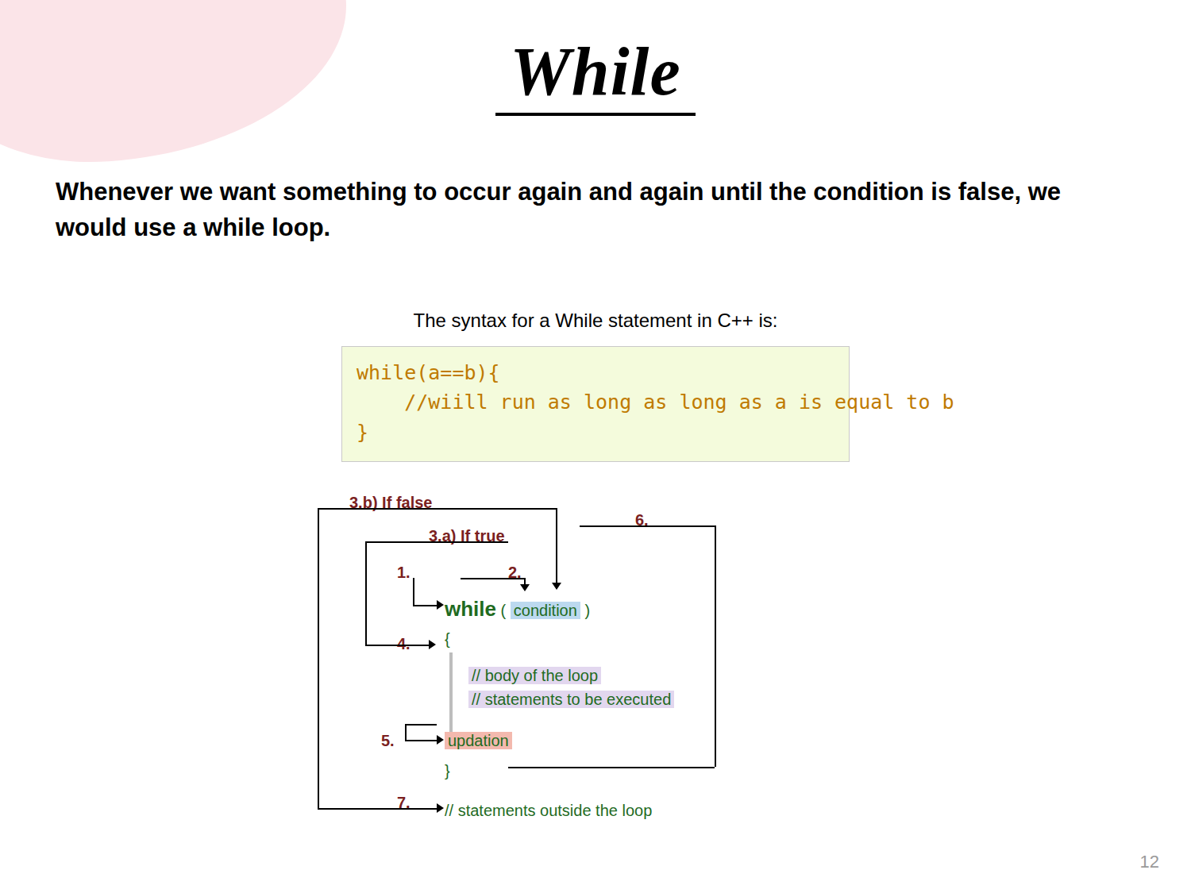While
Whenever we want something to occur again and again until the condition is false, we would use a while loop.
The syntax for a While statement in C++ is:
while(a==b){
    //wiill run as long as long as a is equal to b
}
3.b) If false 3.a) If true 6. 1. 2. 4. 5. 7.
while ( condition )
{
// body of the loop
// statements to be executed
updation
}
// statements outside the loop
12